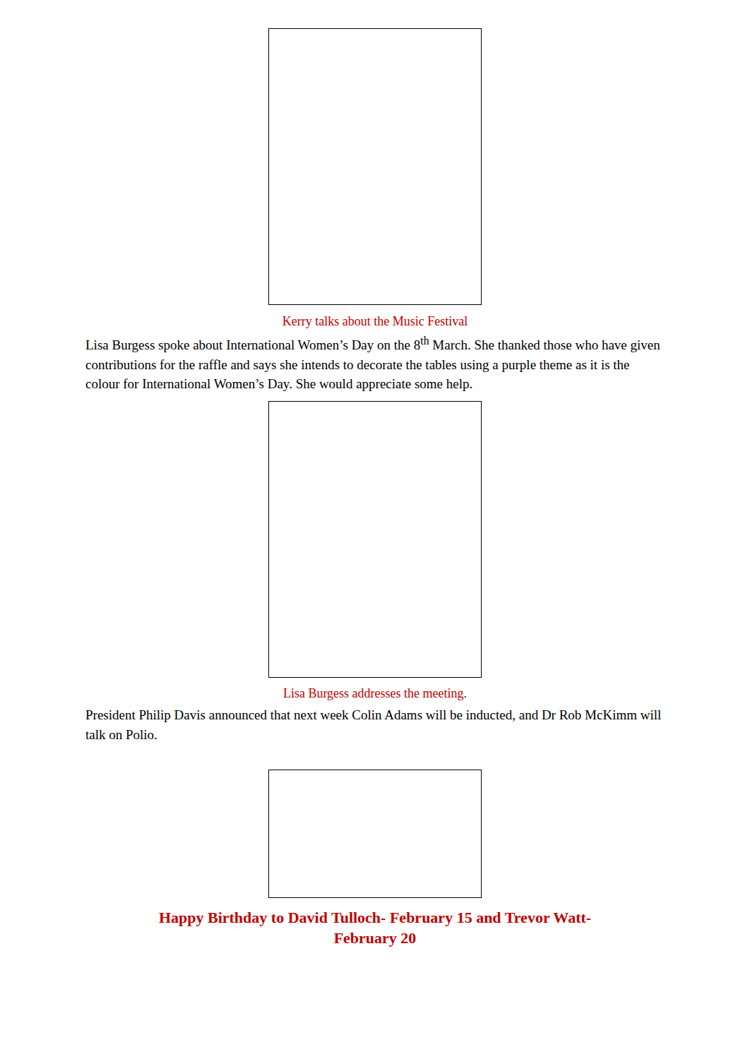Kerry talks about the Music Festival
Lisa Burgess spoke about International Women’s Day on the 8th March. She thanked those who have given contributions for the raffle and says she intends to decorate the tables using a purple theme as it is the colour for International Women’s Day. She would appreciate some help.
Lisa Burgess addresses the meeting.
President Philip Davis announced that next week Colin Adams will be inducted, and Dr Rob McKimm will talk on Polio.
Happy Birthday to David Tulloch- February 15 and Trevor Watt-
February 20